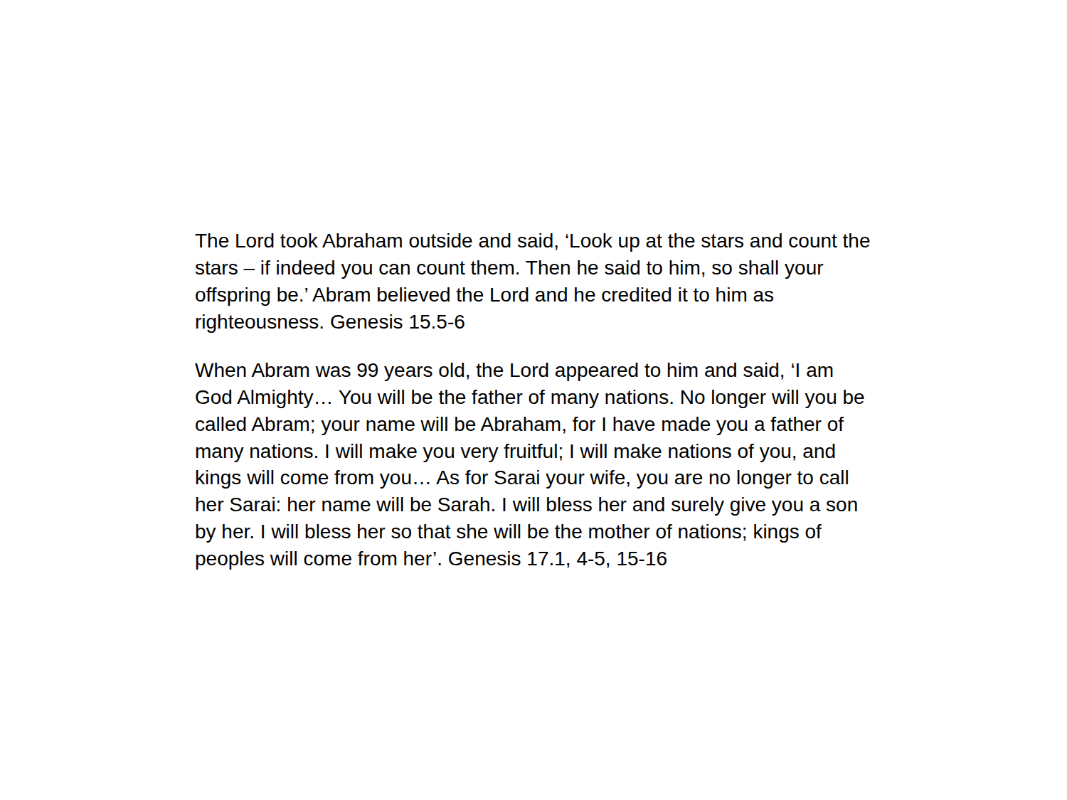The Lord took Abraham outside and said, ‘Look up at the stars and count the stars – if indeed you can count them. Then he said to him, so shall your offspring be.’ Abram believed the Lord and he credited it to him as righteousness. Genesis 15.5-6
When Abram was 99 years old, the Lord appeared to him and said, ‘I am God Almighty… You will be the father of many nations. No longer will you be called Abram; your name will be Abraham, for I have made you a father of many nations. I will make you very fruitful; I will make nations of you, and kings will come from you… As for Sarai your wife, you are no longer to call her Sarai: her name will be Sarah. I will bless her and surely give you a son by her. I will bless her so that she will be the mother of nations; kings of peoples will come from her’. Genesis 17.1, 4-5, 15-16